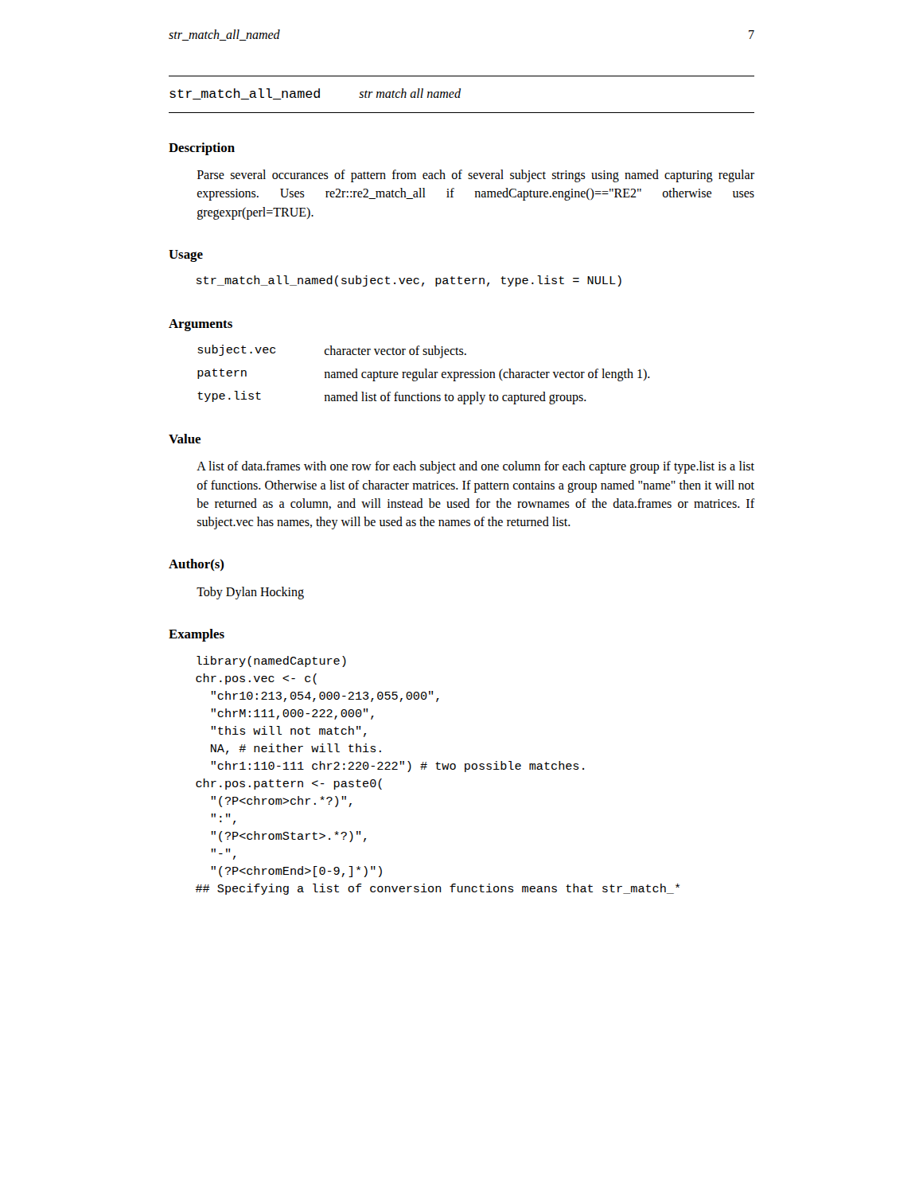str_match_all_named 7
str_match_all_named str match all named
Description
Parse several occurances of pattern from each of several subject strings using named capturing regular expressions. Uses re2r::re2_match_all if namedCapture.engine()=="RE2" otherwise uses gregexpr(perl=TRUE).
Usage
str_match_all_named(subject.vec, pattern, type.list = NULL)
Arguments
subject.vec
character vector of subjects.
pattern
named capture regular expression (character vector of length 1).
type.list
named list of functions to apply to captured groups.
Value
A list of data.frames with one row for each subject and one column for each capture group if type.list is a list of functions. Otherwise a list of character matrices. If pattern contains a group named "name" then it will not be returned as a column, and will instead be used for the rownames of the data.frames or matrices. If subject.vec has names, they will be used as the names of the returned list.
Author(s)
Toby Dylan Hocking
Examples
library(namedCapture)
chr.pos.vec <- c(
  "chr10:213,054,000-213,055,000",
  "chrM:111,000-222,000",
  "this will not match",
  NA, # neither will this.
  "chr1:110-111 chr2:220-222") # two possible matches.
chr.pos.pattern <- paste0(
  "(?P<chrom>chr.*?)",
  ":",
  "(?P<chromStart>.*?)",
  "-",
  "(?P<chromEnd>[0-9,]*)")
## Specifying a list of conversion functions means that str_match_*